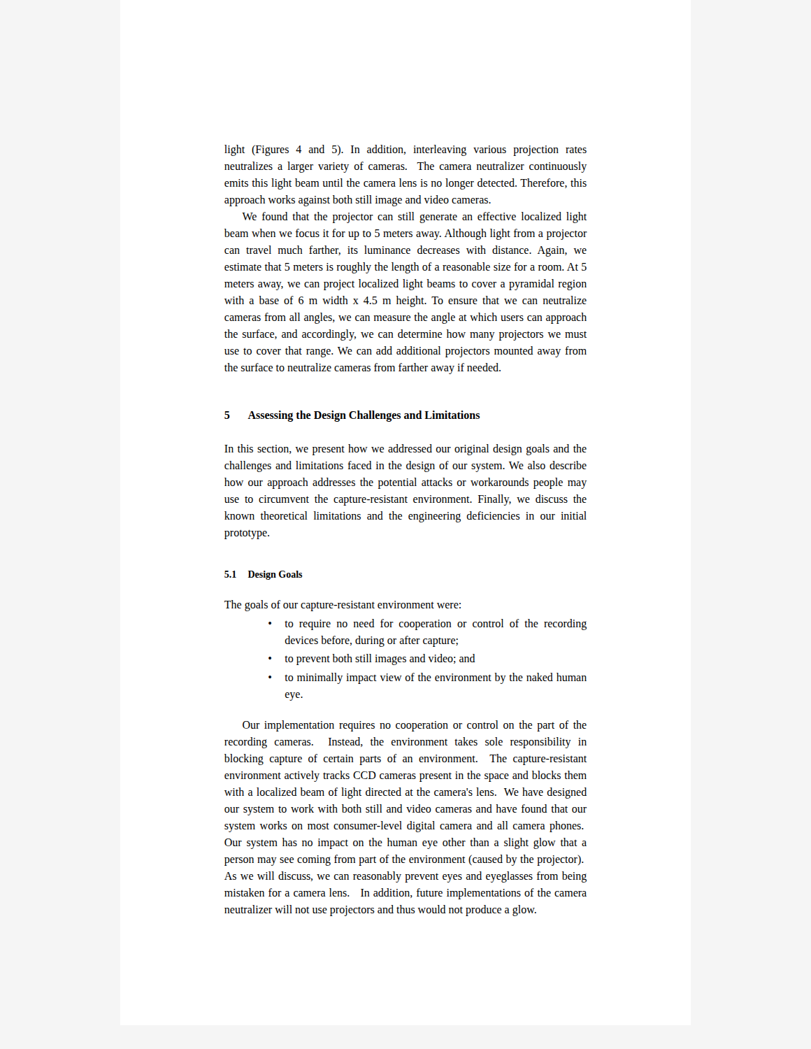light (Figures 4 and 5). In addition, interleaving various projection rates neutralizes a larger variety of cameras. The camera neutralizer continuously emits this light beam until the camera lens is no longer detected. Therefore, this approach works against both still image and video cameras.
We found that the projector can still generate an effective localized light beam when we focus it for up to 5 meters away. Although light from a projector can travel much farther, its luminance decreases with distance. Again, we estimate that 5 meters is roughly the length of a reasonable size for a room. At 5 meters away, we can project localized light beams to cover a pyramidal region with a base of 6 m width x 4.5 m height. To ensure that we can neutralize cameras from all angles, we can measure the angle at which users can approach the surface, and accordingly, we can determine how many projectors we must use to cover that range. We can add additional projectors mounted away from the surface to neutralize cameras from farther away if needed.
5 Assessing the Design Challenges and Limitations
In this section, we present how we addressed our original design goals and the challenges and limitations faced in the design of our system. We also describe how our approach addresses the potential attacks or workarounds people may use to circumvent the capture-resistant environment. Finally, we discuss the known theoretical limitations and the engineering deficiencies in our initial prototype.
5.1 Design Goals
The goals of our capture-resistant environment were:
to require no need for cooperation or control of the recording devices before, during or after capture;
to prevent both still images and video; and
to minimally impact view of the environment by the naked human eye.
Our implementation requires no cooperation or control on the part of the recording cameras. Instead, the environment takes sole responsibility in blocking capture of certain parts of an environment. The capture-resistant environment actively tracks CCD cameras present in the space and blocks them with a localized beam of light directed at the camera's lens. We have designed our system to work with both still and video cameras and have found that our system works on most consumer-level digital camera and all camera phones. Our system has no impact on the human eye other than a slight glow that a person may see coming from part of the environment (caused by the projector). As we will discuss, we can reasonably prevent eyes and eyeglasses from being mistaken for a camera lens. In addition, future implementations of the camera neutralizer will not use projectors and thus would not produce a glow.